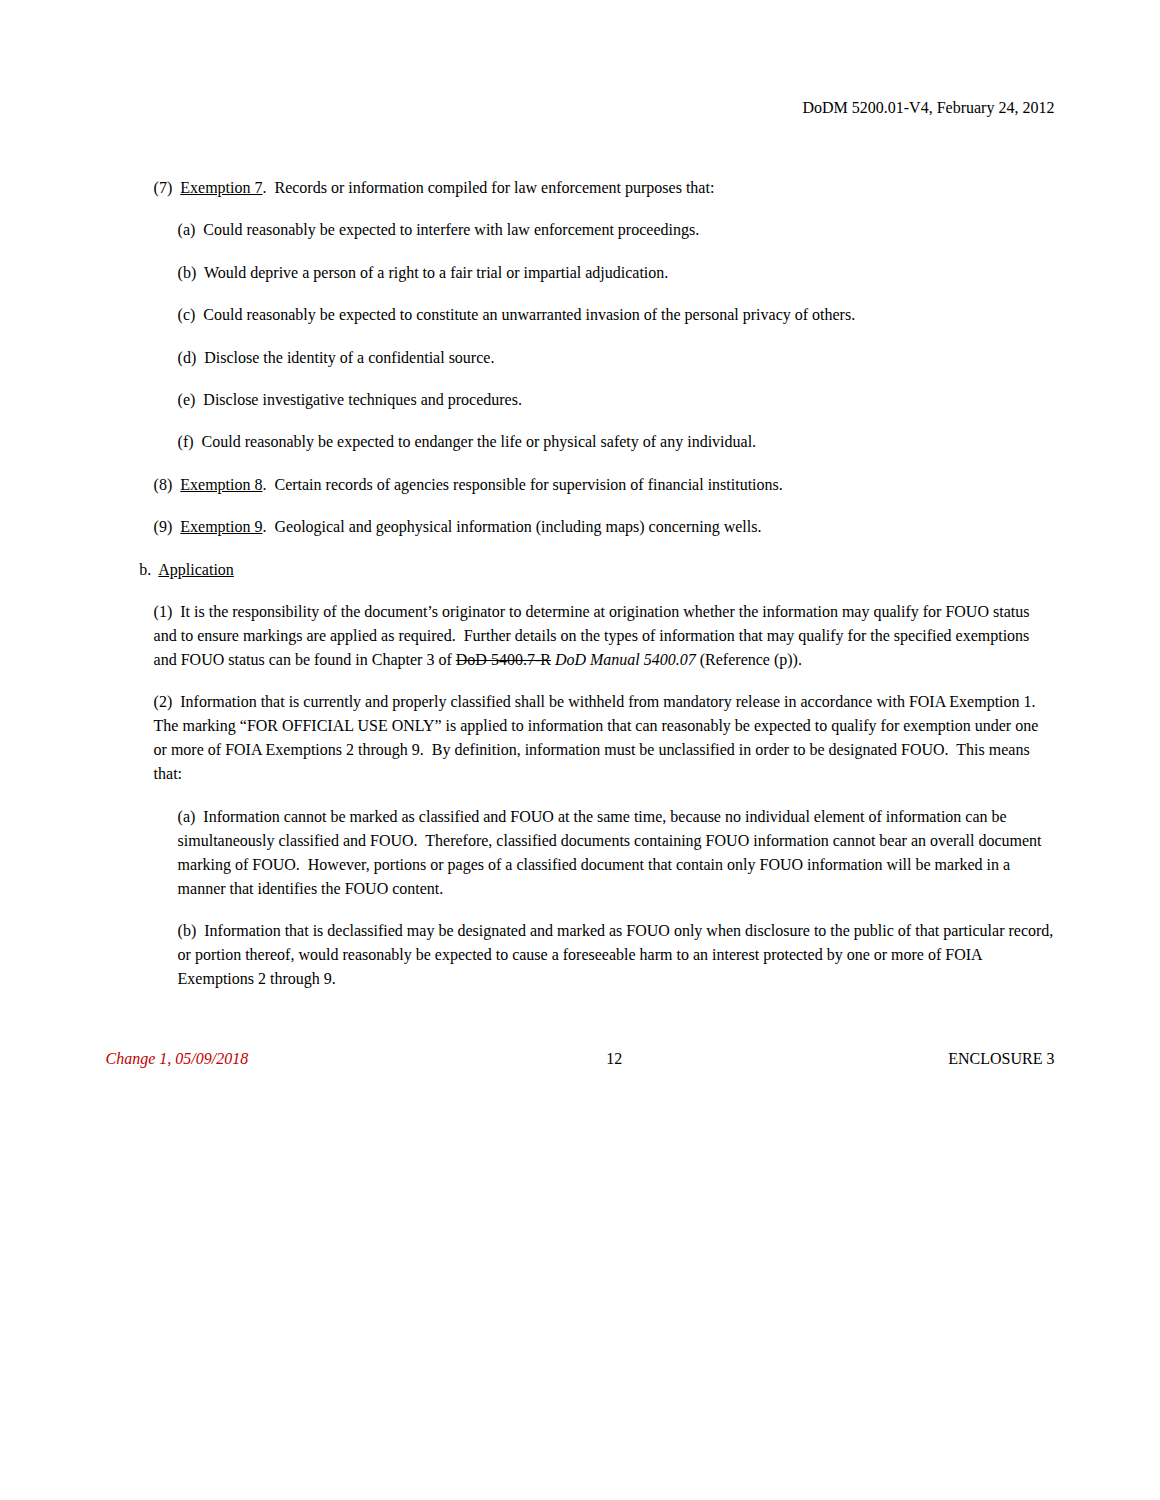DoDM 5200.01-V4, February 24, 2012
(7) Exemption 7. Records or information compiled for law enforcement purposes that:
(a) Could reasonably be expected to interfere with law enforcement proceedings.
(b) Would deprive a person of a right to a fair trial or impartial adjudication.
(c) Could reasonably be expected to constitute an unwarranted invasion of the personal privacy of others.
(d) Disclose the identity of a confidential source.
(e) Disclose investigative techniques and procedures.
(f) Could reasonably be expected to endanger the life or physical safety of any individual.
(8) Exemption 8. Certain records of agencies responsible for supervision of financial institutions.
(9) Exemption 9. Geological and geophysical information (including maps) concerning wells.
b. Application
(1) It is the responsibility of the document’s originator to determine at origination whether the information may qualify for FOUO status and to ensure markings are applied as required. Further details on the types of information that may qualify for the specified exemptions and FOUO status can be found in Chapter 3 of DoD 5400.7-R DoD Manual 5400.07 (Reference (p)).
(2) Information that is currently and properly classified shall be withheld from mandatory release in accordance with FOIA Exemption 1. The marking “FOR OFFICIAL USE ONLY” is applied to information that can reasonably be expected to qualify for exemption under one or more of FOIA Exemptions 2 through 9. By definition, information must be unclassified in order to be designated FOUO. This means that:
(a) Information cannot be marked as classified and FOUO at the same time, because no individual element of information can be simultaneously classified and FOUO. Therefore, classified documents containing FOUO information cannot bear an overall document marking of FOUO. However, portions or pages of a classified document that contain only FOUO information will be marked in a manner that identifies the FOUO content.
(b) Information that is declassified may be designated and marked as FOUO only when disclosure to the public of that particular record, or portion thereof, would reasonably be expected to cause a foreseeable harm to an interest protected by one or more of FOIA Exemptions 2 through 9.
Change 1, 05/09/2018 12 ENCLOSURE 3